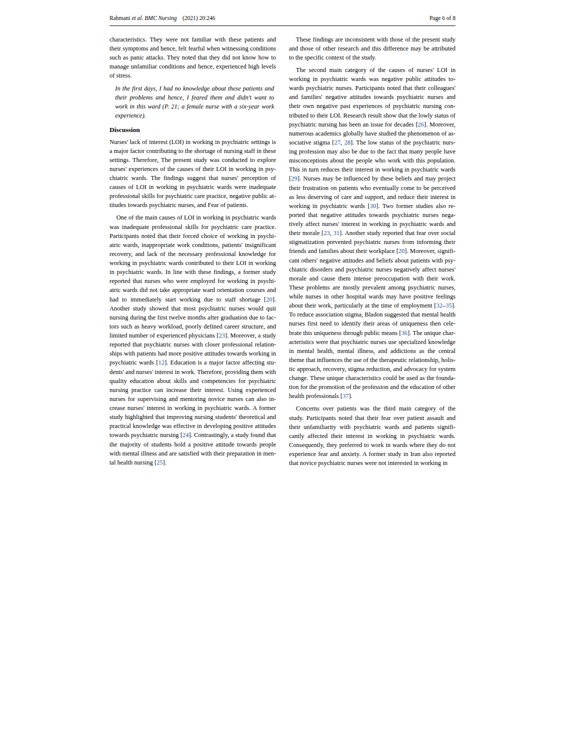Rahmani et al. BMC Nursing (2021) 20:246
Page 6 of 8
characteristics. They were not familiar with these patients and their symptoms and hence, felt fearful when witnessing conditions such as panic attacks. They noted that they did not know how to manage unfamiliar conditions and hence, experienced high levels of stress.
In the first days, I had no knowledge about these patients and their problems and hence, I feared them and didn't want to work in this ward (P. 21; a female nurse with a six-year work experience).
Discussion
Nurses' lack of interest (LOI) in working in psychiatric settings is a major factor contributing to the shortage of nursing staff in these settings. Therefore, The present study was conducted to explore nurses' experiences of the causes of their LOI in working in psychiatric wards. The findings suggest that nurses' perception of causes of LOI in working in psychiatric wards were inadequate professional skills for psychiatric care practice, negative public attitudes towards psychiatric nurses, and Fear of patients.
One of the main causes of LOI in working in psychiatric wards was inadequate professional skills for psychiatric care practice. Participants noted that their forced choice of working in psychiatric wards, inappropriate work conditions, patients' insignificant recovery, and lack of the necessary professional knowledge for working in psychiatric wards contributed to their LOI in working in psychiatric wards. In line with these findings, a former study reported that nurses who were employed for working in psychiatric wards did not take appropriate ward orientation courses and had to immediately start working due to staff shortage [20]. Another study showed that most psychiatric nurses would quit nursing during the first twelve months after graduation due to factors such as heavy workload, poorly defined career structure, and limited number of experienced physicians [23]. Moreover, a study reported that psychiatric nurses with closer professional relationships with patients had more positive attitudes towards working in psychiatric wards [12]. Education is a major factor affecting students' and nurses' interest in work. Therefore, providing them with quality education about skills and competencies for psychiatric nursing practice can increase their interest. Using experienced nurses for supervising and mentoring novice nurses can also increase nurses' interest in working in psychiatric wards. A former study highlighted that improving nursing students' theoretical and practical knowledge was effective in developing positive attitudes towards psychiatric nursing [24]. Contrastingly, a study found that the majority of students hold a positive attitude towards people with mental illness and are satisfied with their preparation in mental health nursing [25].
These findings are inconsistent with those of the present study and those of other research and this difference may be attributed to the specific context of the study.
The second main category of the causes of nurses' LOI in working in psychiatric wards was negative public attitudes towards psychiatric nurses. Participants noted that their colleagues' and families' negative attitudes towards psychiatric nurses and their own negative past experiences of psychiatric nursing contributed to their LOI. Research result show that the lowly status of psychiatric nursing has been an issue for decades [26]. Moreover, numerous academics globally have studied the phenomenon of associative stigma [27, 28]. The low status of the psychiatric nursing profession may also be due to the fact that many people have misconceptions about the people who work with this population. This in turn reduces their interest in working in psychiatric wards [29]. Nurses may be influenced by these beliefs and may project their frustration on patients who eventually come to be perceived as less deserving of care and support, and reduce their interest in working in psychiatric wards [30]. Two former studies also reported that negative attitudes towards psychiatric nurses negatively affect nurses' interest in working in psychiatric wards and their morale [23, 31]. Another study reported that fear over social stigmatization prevented psychiatric nurses from informing their friends and families about their workplace [20]. Moreover, significant others' negative attitudes and beliefs about patients with psychiatric disorders and psychiatric nurses negatively affect nurses' morale and cause them intense preoccupation with their work. These problems are mostly prevalent among psychiatric nurses, while nurses in other hospital wards may have positive feelings about their work, particularly at the time of employment [32–35]. To reduce association stigma, Bladon suggested that mental health nurses first need to identify their areas of uniqueness then celebrate this uniqueness through public means [36]. The unique characteristics were that psychiatric nurses use specialized knowledge in mental health, mental illness, and addictions as the central theme that influences the use of the therapeutic relationship, holistic approach, recovery, stigma reduction, and advocacy for system change. These unique characteristics could be used as the foundation for the promotion of the profession and the education of other health professionals [37].
Concerns over patients was the third main category of the study. Participants noted that their fear over patient assault and their unfamiliarity with psychiatric wards and patients significantly affected their interest in working in psychiatric wards. Consequently, they preferred to work in wards where they do not experience fear and anxiety. A former study in Iran also reported that novice psychiatric nurses were not interested in working in